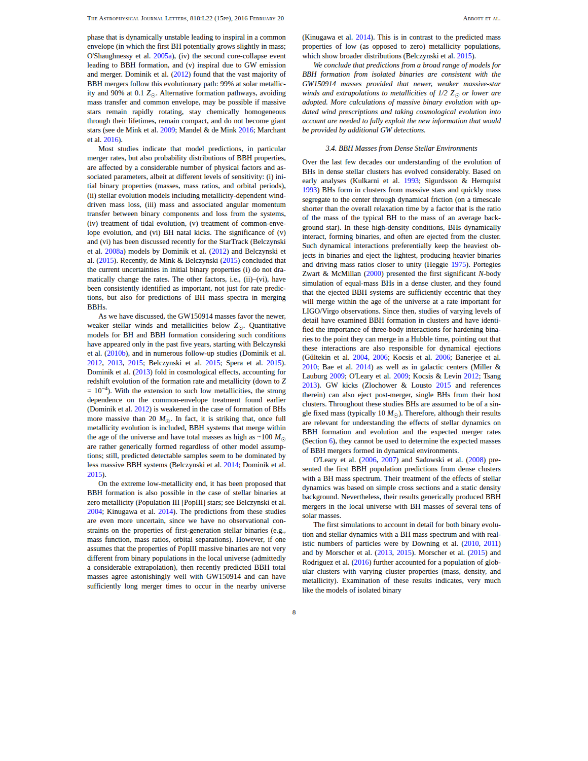The Astrophysical Journal Letters, 818:L22 (15pp), 2016 February 20
Abbott et al.
phase that is dynamically unstable leading to inspiral in a common envelope (in which the first BH potentially grows slightly in mass; O'Shaughnessy et al. 2005a), (iv) the second core-collapse event leading to BBH formation, and (v) inspiral due to GW emission and merger. Dominik et al. (2012) found that the vast majority of BBH mergers follow this evolutionary path: 99% at solar metallicity and 90% at 0.1 Z☉. Alternative formation pathways, avoiding mass transfer and common envelope, may be possible if massive stars remain rapidly rotating, stay chemically homogeneous through their lifetimes, remain compact, and do not become giant stars (see de Mink et al. 2009; Mandel & de Mink 2016; Marchant et al. 2016).
Most studies indicate that model predictions, in particular merger rates, but also probability distributions of BBH properties, are affected by a considerable number of physical factors and associated parameters, albeit at different levels of sensitivity: (i) initial binary properties (masses, mass ratios, and orbital periods), (ii) stellar evolution models including metallicity-dependent wind-driven mass loss, (iii) mass and associated angular momentum transfer between binary components and loss from the systems, (iv) treatment of tidal evolution, (v) treatment of common-envelope evolution, and (vi) BH natal kicks. The significance of (v) and (vi) has been discussed recently for the StarTrack (Belczynski et al. 2008a) models by Dominik et al. (2012) and Belczynski et al. (2015). Recently, de Mink & Belczynski (2015) concluded that the current uncertainties in initial binary properties (i) do not dramatically change the rates. The other factors, i.e., (ii)–(vi), have been consistently identified as important, not just for rate predictions, but also for predictions of BH mass spectra in merging BBHs.
As we have discussed, the GW150914 masses favor the newer, weaker stellar winds and metallicities below Z☉. Quantitative models for BH and BBH formation considering such conditions have appeared only in the past five years, starting with Belczynski et al. (2010b), and in numerous follow-up studies (Dominik et al. 2012, 2013, 2015; Belczynski et al. 2015; Spera et al. 2015). Dominik et al. (2013) fold in cosmological effects, accounting for redshift evolution of the formation rate and metallicity (down to Z = 10−4). With the extension to such low metallicities, the strong dependence on the common-envelope treatment found earlier (Dominik et al. 2012) is weakened in the case of formation of BHs more massive than 20 M☉. In fact, it is striking that, once full metallicity evolution is included, BBH systems that merge within the age of the universe and have total masses as high as ~100 M☉ are rather generically formed regardless of other model assumptions; still, predicted detectable samples seem to be dominated by less massive BBH systems (Belczynski et al. 2014; Dominik et al. 2015).
On the extreme low-metallicity end, it has been proposed that BBH formation is also possible in the case of stellar binaries at zero metallicity (Population III [PopIII] stars; see Belczynski et al. 2004; Kinugawa et al. 2014). The predictions from these studies are even more uncertain, since we have no observational constraints on the properties of first-generation stellar binaries (e.g., mass function, mass ratios, orbital separations). However, if one assumes that the properties of PopIII massive binaries are not very different from binary populations in the local universe (admittedly a considerable extrapolation), then recently predicted BBH total masses agree astonishingly well with GW150914 and can have sufficiently long merger times to occur in the nearby universe (Kinugawa et al. 2014). This is in contrast to the predicted mass properties of low (as opposed to zero) metallicity populations, which show broader distributions (Belczynski et al. 2015).
We conclude that predictions from a broad range of models for BBH formation from isolated binaries are consistent with the GW150914 masses provided that newer, weaker massive-star winds and extrapolations to metallicities of 1/2 Z☉ or lower are adopted. More calculations of massive binary evolution with updated wind prescriptions and taking cosmological evolution into account are needed to fully exploit the new information that would be provided by additional GW detections.
3.4. BBH Masses from Dense Stellar Environments
Over the last few decades our understanding of the evolution of BHs in dense stellar clusters has evolved considerably. Based on early analyses (Kulkarni et al. 1993; Sigurdsson & Hernquist 1993) BHs form in clusters from massive stars and quickly mass segregate to the center through dynamical friction (on a timescale shorter than the overall relaxation time by a factor that is the ratio of the mass of the typical BH to the mass of an average background star). In these high-density conditions, BHs dynamically interact, forming binaries, and often are ejected from the cluster. Such dynamical interactions preferentially keep the heaviest objects in binaries and eject the lightest, producing heavier binaries and driving mass ratios closer to unity (Heggie 1975). Portegies Zwart & McMillan (2000) presented the first significant N-body simulation of equal-mass BHs in a dense cluster, and they found that the ejected BBH systems are sufficiently eccentric that they will merge within the age of the universe at a rate important for LIGO/Virgo observations. Since then, studies of varying levels of detail have examined BBH formation in clusters and have identified the importance of three-body interactions for hardening binaries to the point they can merge in a Hubble time, pointing out that these interactions are also responsible for dynamical ejections (Gültekin et al. 2004, 2006; Kocsis et al. 2006; Banerjee et al. 2010; Bae et al. 2014) as well as in galactic centers (Miller & Lauburg 2009; O'Leary et al. 2009; Kocsis & Levin 2012; Tsang 2013). GW kicks (Zlochower & Lousto 2015 and references therein) can also eject post-merger, single BHs from their host clusters. Throughout these studies BHs are assumed to be of a single fixed mass (typically 10 M☉). Therefore, although their results are relevant for understanding the effects of stellar dynamics on BBH formation and evolution and the expected merger rates (Section 6), they cannot be used to determine the expected masses of BBH mergers formed in dynamical environments.
O'Leary et al. (2006, 2007) and Sadowski et al. (2008) presented the first BBH population predictions from dense clusters with a BH mass spectrum. Their treatment of the effects of stellar dynamics was based on simple cross sections and a static density background. Nevertheless, their results generically produced BBH mergers in the local universe with BH masses of several tens of solar masses.
The first simulations to account in detail for both binary evolution and stellar dynamics with a BH mass spectrum and with realistic numbers of particles were by Downing et al. (2010, 2011) and by Morscher et al. (2013, 2015). Morscher et al. (2015) and Rodriguez et al. (2016) further accounted for a population of globular clusters with varying cluster properties (mass, density, and metallicity). Examination of these results indicates, very much like the models of isolated binary
8